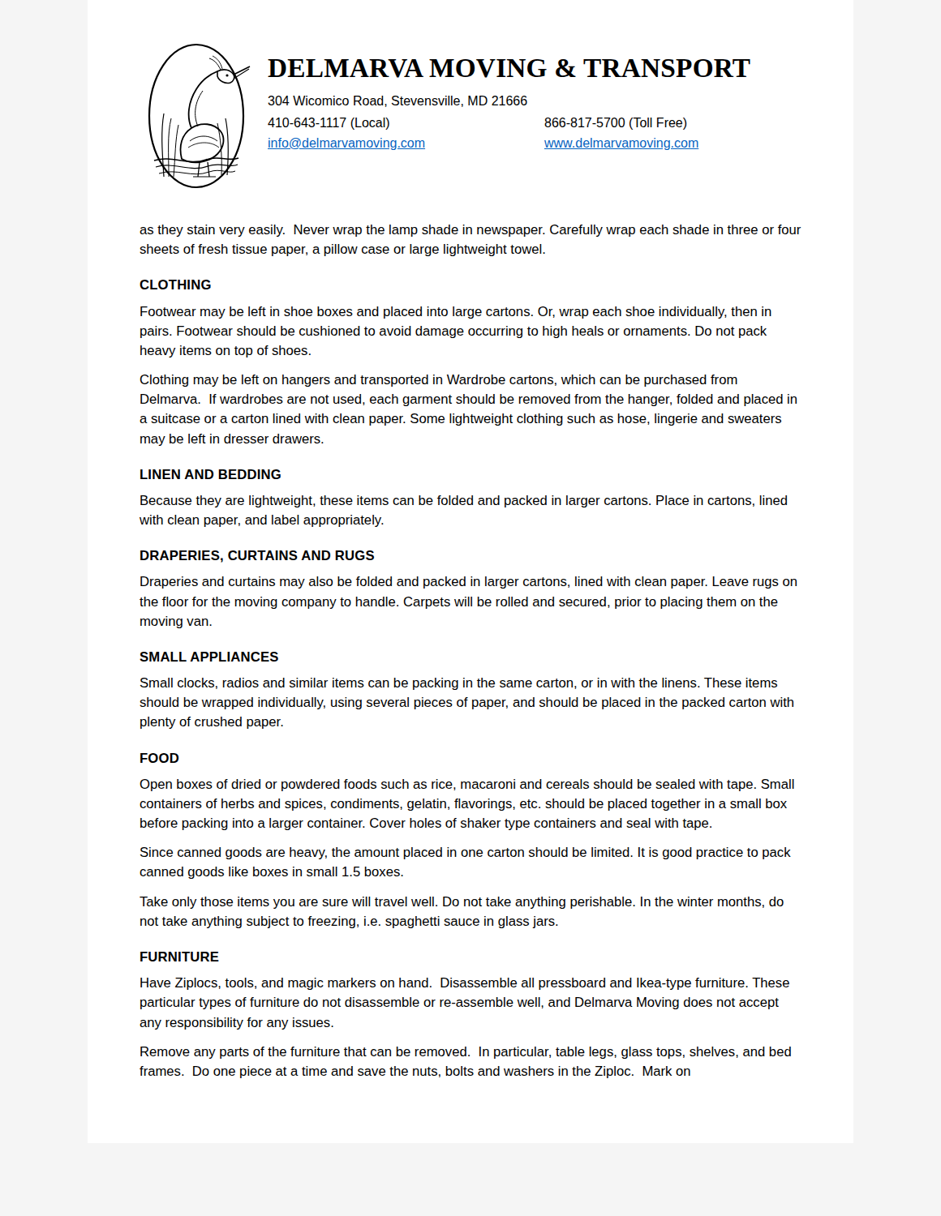DELMARVA MOVING & TRANSPORT
304 Wicomico Road, Stevensville, MD 21666
410-643-1117 (Local) 866-817-5700 (Toll Free) info@delmarvamoving.com www.delmarvamoving.com
as they stain very easily. Never wrap the lamp shade in newspaper. Carefully wrap each shade in three or four sheets of fresh tissue paper, a pillow case or large lightweight towel.
CLOTHING
Footwear may be left in shoe boxes and placed into large cartons. Or, wrap each shoe individually, then in pairs. Footwear should be cushioned to avoid damage occurring to high heals or ornaments. Do not pack heavy items on top of shoes.
Clothing may be left on hangers and transported in Wardrobe cartons, which can be purchased from Delmarva. If wardrobes are not used, each garment should be removed from the hanger, folded and placed in a suitcase or a carton lined with clean paper. Some lightweight clothing such as hose, lingerie and sweaters may be left in dresser drawers.
LINEN AND BEDDING
Because they are lightweight, these items can be folded and packed in larger cartons. Place in cartons, lined with clean paper, and label appropriately.
DRAPERIES, CURTAINS AND RUGS
Draperies and curtains may also be folded and packed in larger cartons, lined with clean paper. Leave rugs on the floor for the moving company to handle. Carpets will be rolled and secured, prior to placing them on the moving van.
SMALL APPLIANCES
Small clocks, radios and similar items can be packing in the same carton, or in with the linens. These items should be wrapped individually, using several pieces of paper, and should be placed in the packed carton with plenty of crushed paper.
FOOD
Open boxes of dried or powdered foods such as rice, macaroni and cereals should be sealed with tape. Small containers of herbs and spices, condiments, gelatin, flavorings, etc. should be placed together in a small box before packing into a larger container. Cover holes of shaker type containers and seal with tape.
Since canned goods are heavy, the amount placed in one carton should be limited. It is good practice to pack canned goods like boxes in small 1.5 boxes.
Take only those items you are sure will travel well. Do not take anything perishable. In the winter months, do not take anything subject to freezing, i.e. spaghetti sauce in glass jars.
FURNITURE
Have Ziplocs, tools, and magic markers on hand. Disassemble all pressboard and Ikea-type furniture. These particular types of furniture do not disassemble or re-assemble well, and Delmarva Moving does not accept any responsibility for any issues.
Remove any parts of the furniture that can be removed. In particular, table legs, glass tops, shelves, and bed frames. Do one piece at a time and save the nuts, bolts and washers in the Ziploc. Mark on